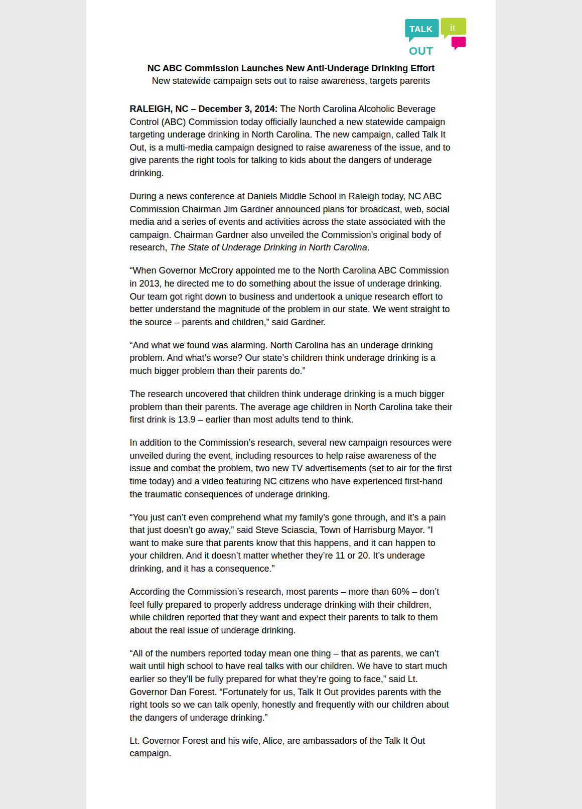TALK it OUT
NC ABC Commission Launches New Anti-Underage Drinking Effort
New statewide campaign sets out to raise awareness, targets parents
RALEIGH, NC – December 3, 2014: The North Carolina Alcoholic Beverage Control (ABC) Commission today officially launched a new statewide campaign targeting underage drinking in North Carolina. The new campaign, called Talk It Out, is a multi-media campaign designed to raise awareness of the issue, and to give parents the right tools for talking to kids about the dangers of underage drinking.
During a news conference at Daniels Middle School in Raleigh today, NC ABC Commission Chairman Jim Gardner announced plans for broadcast, web, social media and a series of events and activities across the state associated with the campaign. Chairman Gardner also unveiled the Commission’s original body of research, The State of Underage Drinking in North Carolina.
“When Governor McCrory appointed me to the North Carolina ABC Commission in 2013, he directed me to do something about the issue of underage drinking. Our team got right down to business and undertook a unique research effort to better understand the magnitude of the problem in our state. We went straight to the source – parents and children,” said Gardner.
“And what we found was alarming. North Carolina has an underage drinking problem. And what’s worse? Our state’s children think underage drinking is a much bigger problem than their parents do.”
The research uncovered that children think underage drinking is a much bigger problem than their parents. The average age children in North Carolina take their first drink is 13.9 – earlier than most adults tend to think.
In addition to the Commission’s research, several new campaign resources were unveiled during the event, including resources to help raise awareness of the issue and combat the problem, two new TV advertisements (set to air for the first time today) and a video featuring NC citizens who have experienced first-hand the traumatic consequences of underage drinking.
“You just can’t even comprehend what my family’s gone through, and it’s a pain that just doesn’t go away,” said Steve Sciascia, Town of Harrisburg Mayor. “I want to make sure that parents know that this happens, and it can happen to your children. And it doesn’t matter whether they’re 11 or 20. It’s underage drinking, and it has a consequence.”
According the Commission’s research, most parents – more than 60% – don’t feel fully prepared to properly address underage drinking with their children, while children reported that they want and expect their parents to talk to them about the real issue of underage drinking.
“All of the numbers reported today mean one thing – that as parents, we can’t wait until high school to have real talks with our children. We have to start much earlier so they’ll be fully prepared for what they’re going to face,” said Lt. Governor Dan Forest. “Fortunately for us, Talk It Out provides parents with the right tools so we can talk openly, honestly and frequently with our children about the dangers of underage drinking.”
Lt. Governor Forest and his wife, Alice, are ambassadors of the Talk It Out campaign.